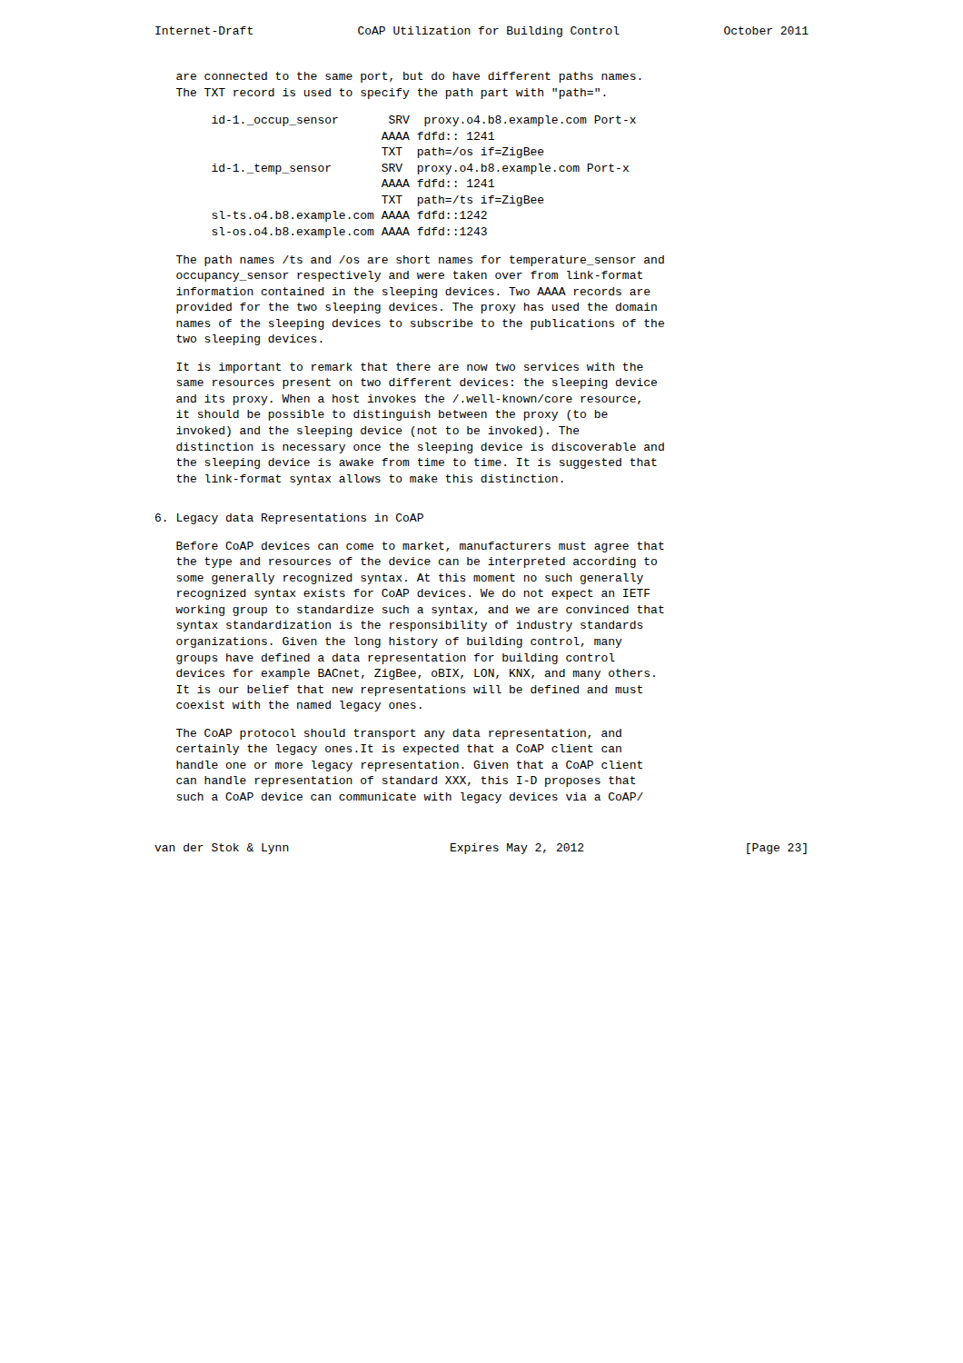Internet-Draft CoAP Utilization for Building Control October 2011
are connected to the same port, but do have different paths names.
The TXT record is used to specify the path part with "path=".
id-1._occup_sensor       SRV  proxy.o4.b8.example.com Port-x
                        AAAA fdfd:: 1241
                        TXT  path=/os if=ZigBee
id-1._temp_sensor       SRV  proxy.o4.b8.example.com Port-x
                        AAAA fdfd:: 1241
                        TXT  path=/ts if=ZigBee
sl-ts.o4.b8.example.com AAAA fdfd::1242
sl-os.o4.b8.example.com AAAA fdfd::1243
The path names /ts and /os are short names for temperature_sensor and
occupancy_sensor respectively and were taken over from link-format
information contained in the sleeping devices. Two AAAA records are
provided for the two sleeping devices. The proxy has used the domain
names of the sleeping devices to subscribe to the publications of the
two sleeping devices.
It is important to remark that there are now two services with the
same resources present on two different devices: the sleeping device
and its proxy. When a host invokes the /.well-known/core resource,
it should be possible to distinguish between the proxy (to be
invoked) and the sleeping device (not to be invoked). The
distinction is necessary once the sleeping device is discoverable and
the sleeping device is awake from time to time. It is suggested that
the link-format syntax allows to make this distinction.
6. Legacy data Representations in CoAP
Before CoAP devices can come to market, manufacturers must agree that
the type and resources of the device can be interpreted according to
some generally recognized syntax. At this moment no such generally
recognized syntax exists for CoAP devices. We do not expect an IETF
working group to standardize such a syntax, and we are convinced that
syntax standardization is the responsibility of industry standards
organizations. Given the long history of building control, many
groups have defined a data representation for building control
devices for example BACnet, ZigBee, oBIX, LON, KNX, and many others.
It is our belief that new representations will be defined and must
coexist with the named legacy ones.
The CoAP protocol should transport any data representation, and
certainly the legacy ones.It is expected that a CoAP client can
handle one or more legacy representation. Given that a CoAP client
can handle representation of standard XXX, this I-D proposes that
such a CoAP device can communicate with legacy devices via a CoAP/
van der Stok & Lynn Expires May 2, 2012 [Page 23]